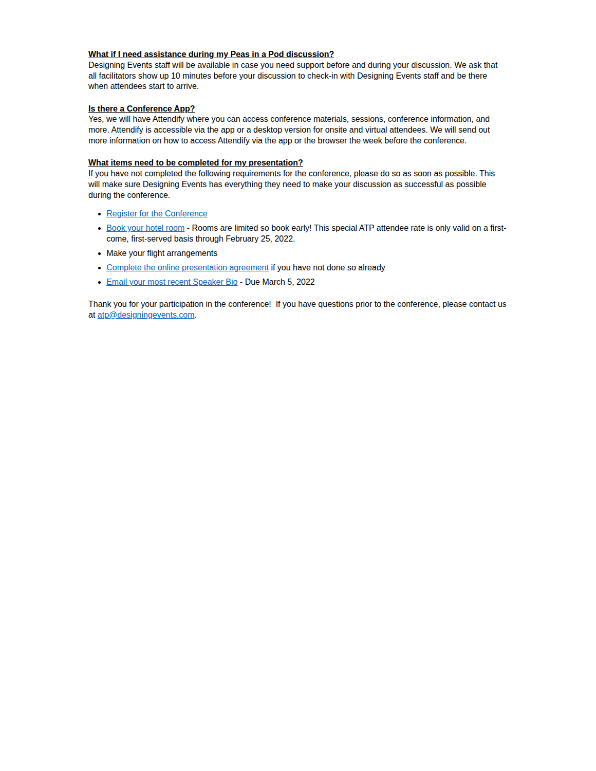What if I need assistance during my Peas in a Pod discussion?
Designing Events staff will be available in case you need support before and during your discussion. We ask that all facilitators show up 10 minutes before your discussion to check-in with Designing Events staff and be there when attendees start to arrive.
Is there a Conference App?
Yes, we will have Attendify where you can access conference materials, sessions, conference information, and more. Attendify is accessible via the app or a desktop version for onsite and virtual attendees. We will send out more information on how to access Attendify via the app or the browser the week before the conference.
What items need to be completed for my presentation?
If you have not completed the following requirements for the conference, please do so as soon as possible. This will make sure Designing Events has everything they need to make your discussion as successful as possible during the conference.
Register for the Conference
Book your hotel room - Rooms are limited so book early! This special ATP attendee rate is only valid on a first-come, first-served basis through February 25, 2022.
Make your flight arrangements
Complete the online presentation agreement if you have not done so already
Email your most recent Speaker Bio - Due March 5, 2022
Thank you for your participation in the conference! If you have questions prior to the conference, please contact us at atp@designingevents.com.